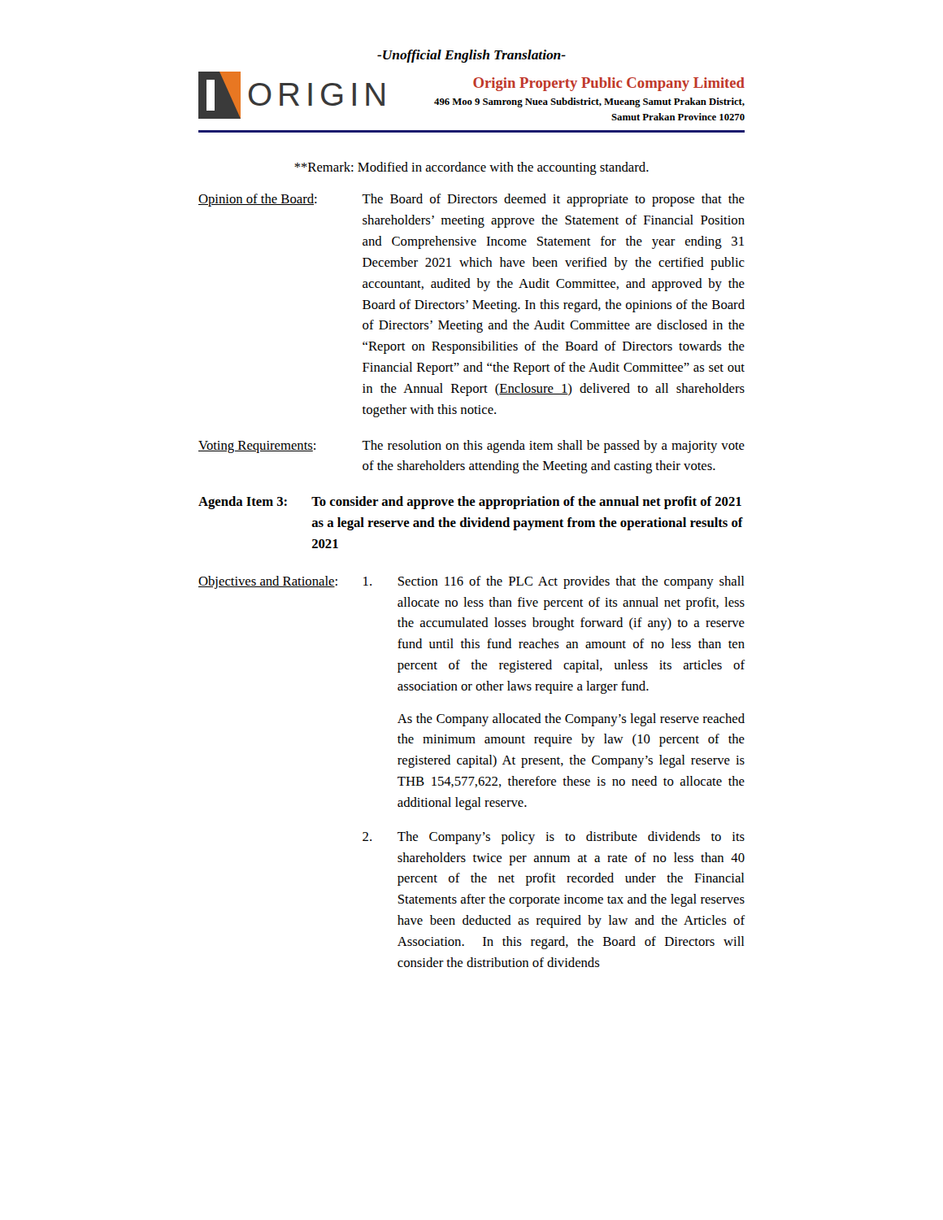-Unofficial English Translation-
ORIGIN
Origin Property Public Company Limited
496 Moo 9 Samrong Nuea Subdistrict, Mueang Samut Prakan District,
Samut Prakan Province 10270
**Remark: Modified in accordance with the accounting standard.
Opinion of the Board:
The Board of Directors deemed it appropriate to propose that the shareholders’ meeting approve the Statement of Financial Position and Comprehensive Income Statement for the year ending 31 December 2021 which have been verified by the certified public accountant, audited by the Audit Committee, and approved by the Board of Directors’ Meeting. In this regard, the opinions of the Board of Directors’ Meeting and the Audit Committee are disclosed in the “Report on Responsibilities of the Board of Directors towards the Financial Report” and “the Report of the Audit Committee” as set out in the Annual Report (Enclosure 1) delivered to all shareholders together with this notice.
Voting Requirements:
The resolution on this agenda item shall be passed by a majority vote of the shareholders attending the Meeting and casting their votes.
Agenda Item 3:
To consider and approve the appropriation of the annual net profit of 2021 as a legal reserve and the dividend payment from the operational results of 2021
Objectives and Rationale:
1.
Section 116 of the PLC Act provides that the company shall allocate no less than five percent of its annual net profit, less the accumulated losses brought forward (if any) to a reserve fund until this fund reaches an amount of no less than ten percent of the registered capital, unless its articles of association or other laws require a larger fund.
As the Company allocated the Company’s legal reserve reached the minimum amount require by law (10 percent of the registered capital) At present, the Company’s legal reserve is THB 154,577,622, therefore these is no need to allocate the additional legal reserve.
2.
The Company’s policy is to distribute dividends to its shareholders twice per annum at a rate of no less than 40 percent of the net profit recorded under the Financial Statements after the corporate income tax and the legal reserves have been deducted as required by law and the Articles of Association. In this regard, the Board of Directors will consider the distribution of dividends